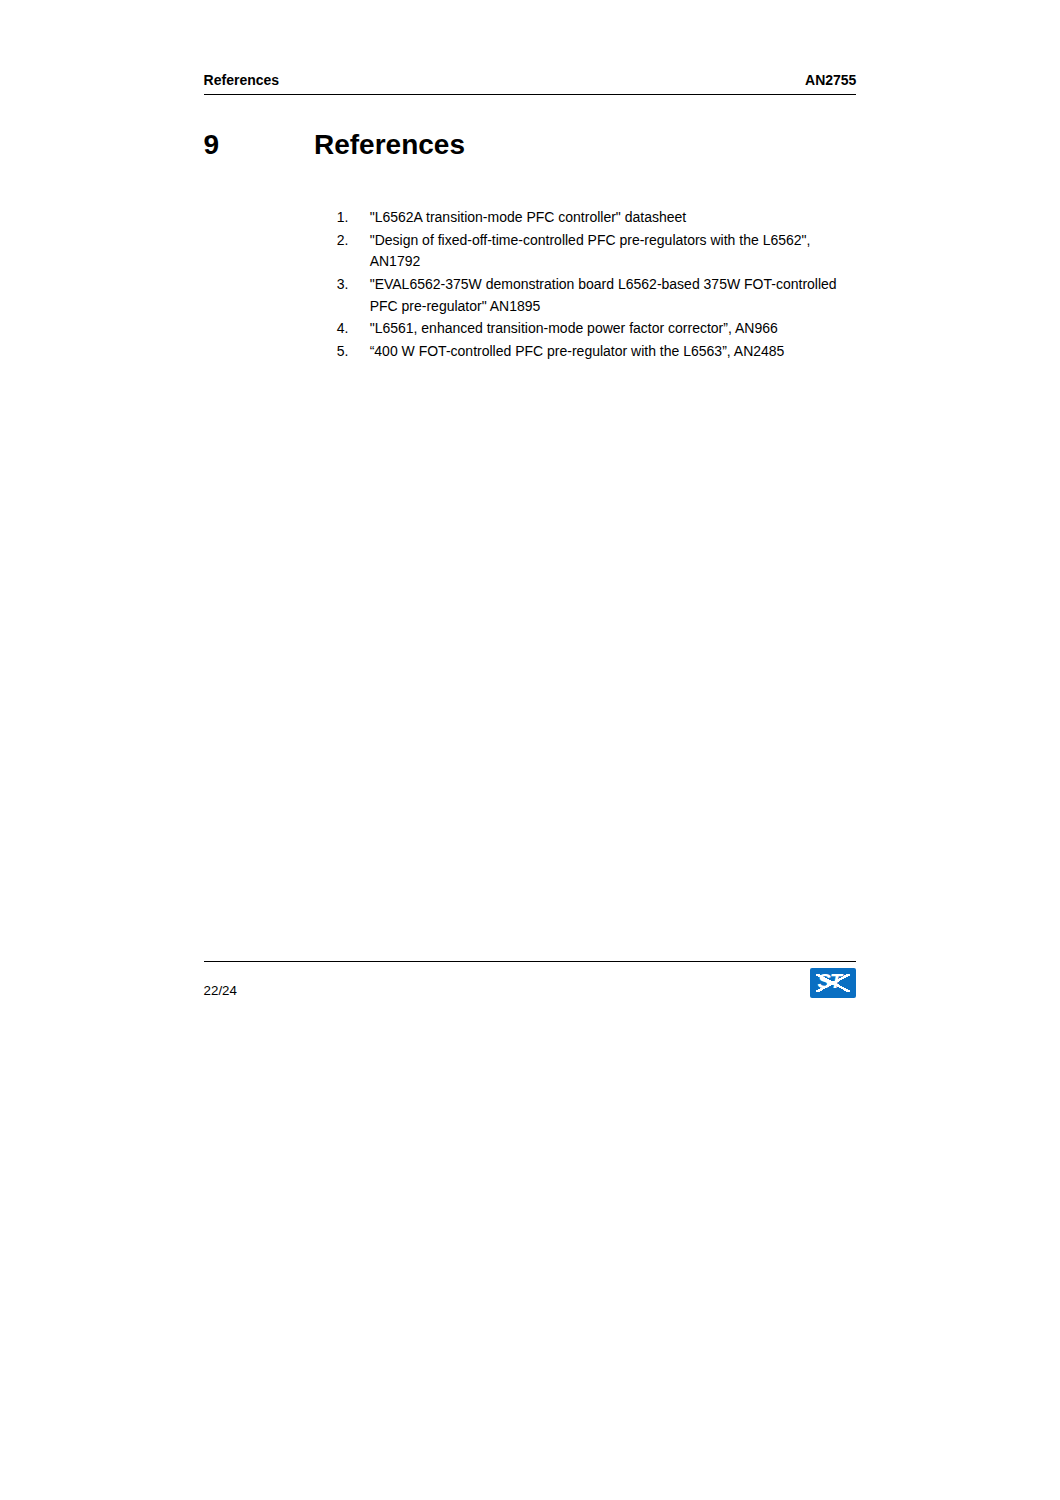References AN2755
9 References
"L6562A transition-mode PFC controller" datasheet
"Design of fixed-off-time-controlled PFC pre-regulators with the L6562", AN1792
"EVAL6562-375W demonstration board L6562-based 375W FOT-controlled PFC pre-regulator" AN1895
"L6561, enhanced transition-mode power factor corrector”, AN966
“400 W FOT-controlled PFC pre-regulator with the L6563”, AN2485
22/24
ST